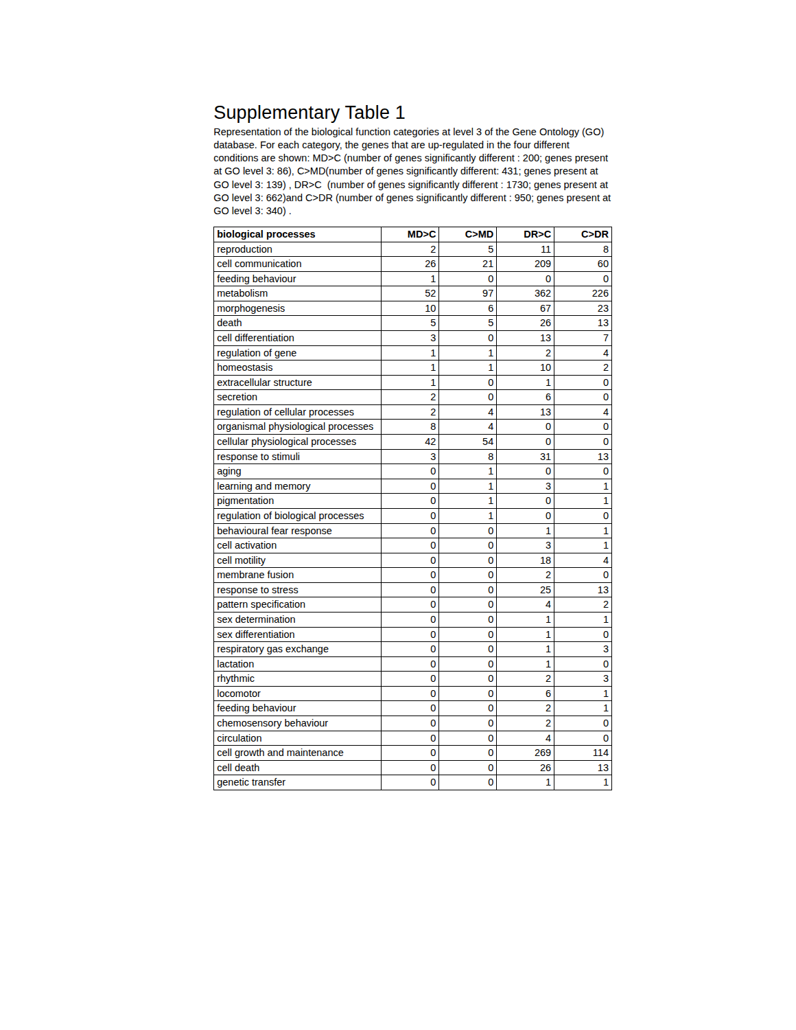Supplementary Table 1
Representation of the biological function categories at level 3 of the Gene Ontology (GO) database. For each category, the genes that are up-regulated in the four different conditions are shown: MD>C (number of genes significantly different : 200; genes present at GO level 3: 86), C>MD(number of genes significantly different: 431; genes present at GO level 3: 139) , DR>C (number of genes significantly different : 1730; genes present at GO level 3: 662)and C>DR (number of genes significantly different : 950; genes present at GO level 3: 340) .
| biological processes | MD>C | C>MD | DR>C | C>DR |
| --- | --- | --- | --- | --- |
| reproduction | 2 | 5 | 11 | 8 |
| cell communication | 26 | 21 | 209 | 60 |
| feeding behaviour | 1 | 0 | 0 | 0 |
| metabolism | 52 | 97 | 362 | 226 |
| morphogenesis | 10 | 6 | 67 | 23 |
| death | 5 | 5 | 26 | 13 |
| cell differentiation | 3 | 0 | 13 | 7 |
| regulation of gene | 1 | 1 | 2 | 4 |
| homeostasis | 1 | 1 | 10 | 2 |
| extracellular structure | 1 | 0 | 1 | 0 |
| secretion | 2 | 0 | 6 | 0 |
| regulation of cellular processes | 2 | 4 | 13 | 4 |
| organismal physiological processes | 8 | 4 | 0 | 0 |
| cellular physiological processes | 42 | 54 | 0 | 0 |
| response to stimuli | 3 | 8 | 31 | 13 |
| aging | 0 | 1 | 0 | 0 |
| learning and memory | 0 | 1 | 3 | 1 |
| pigmentation | 0 | 1 | 0 | 1 |
| regulation of biological processes | 0 | 1 | 0 | 0 |
| behavioural fear response | 0 | 0 | 1 | 1 |
| cell activation | 0 | 0 | 3 | 1 |
| cell motility | 0 | 0 | 18 | 4 |
| membrane fusion | 0 | 0 | 2 | 0 |
| response to stress | 0 | 0 | 25 | 13 |
| pattern specification | 0 | 0 | 4 | 2 |
| sex determination | 0 | 0 | 1 | 1 |
| sex differentiation | 0 | 0 | 1 | 0 |
| respiratory gas exchange | 0 | 0 | 1 | 3 |
| lactation | 0 | 0 | 1 | 0 |
| rhythmic | 0 | 0 | 2 | 3 |
| locomotor | 0 | 0 | 6 | 1 |
| feeding behaviour | 0 | 0 | 2 | 1 |
| chemosensory behaviour | 0 | 0 | 2 | 0 |
| circulation | 0 | 0 | 4 | 0 |
| cell growth and maintenance | 0 | 0 | 269 | 114 |
| cell death | 0 | 0 | 26 | 13 |
| genetic transfer | 0 | 0 | 1 | 1 |